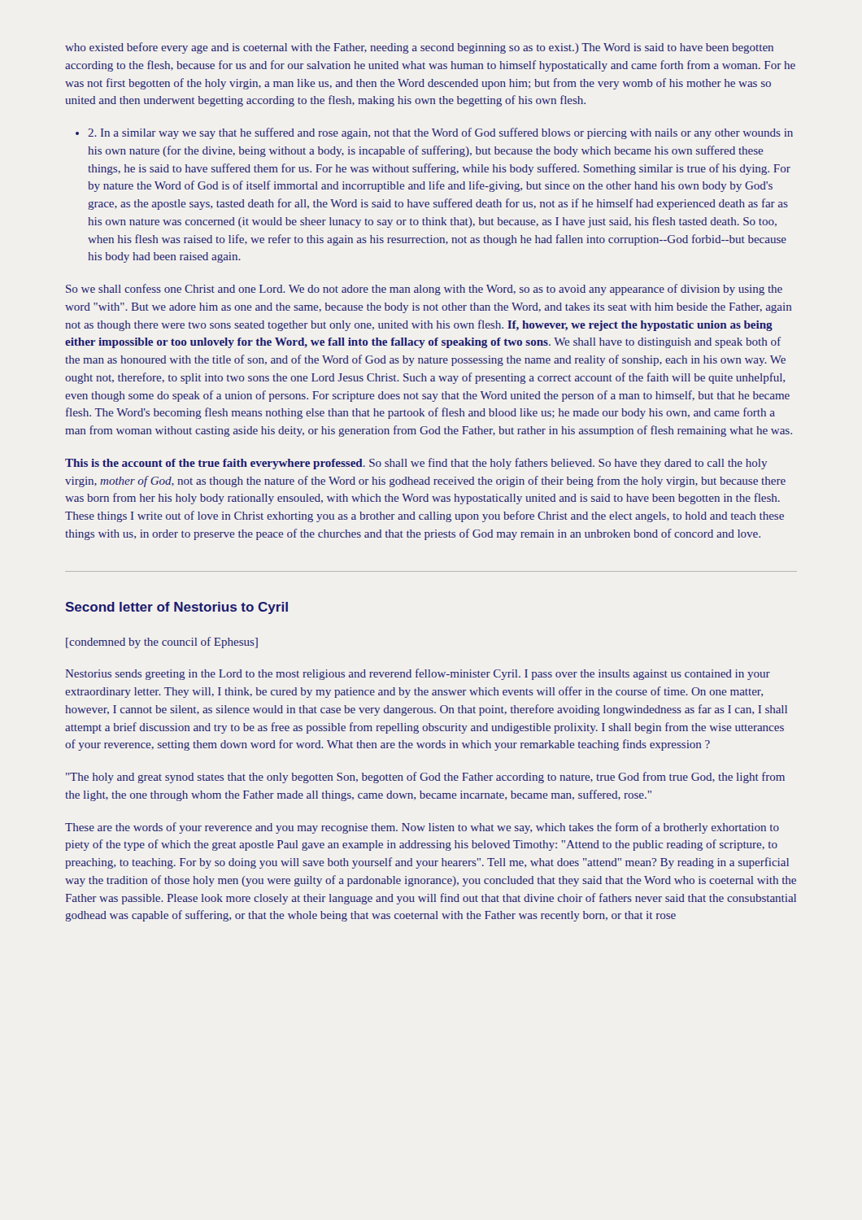who existed before every age and is coeternal with the Father, needing a second beginning so as to exist.) The Word is said to have been begotten according to the flesh, because for us and for our salvation he united what was human to himself hypostatically and came forth from a woman. For he was not first begotten of the holy virgin, a man like us, and then the Word descended upon him; but from the very womb of his mother he was so united and then underwent begetting according to the flesh, making his own the begetting of his own flesh.
2. In a similar way we say that he suffered and rose again, not that the Word of God suffered blows or piercing with nails or any other wounds in his own nature (for the divine, being without a body, is incapable of suffering), but because the body which became his own suffered these things, he is said to have suffered them for us. For he was without suffering, while his body suffered. Something similar is true of his dying. For by nature the Word of God is of itself immortal and incorruptible and life and life-giving, but since on the other hand his own body by God's grace, as the apostle says, tasted death for all, the Word is said to have suffered death for us, not as if he himself had experienced death as far as his own nature was concerned (it would be sheer lunacy to say or to think that), but because, as I have just said, his flesh tasted death. So too, when his flesh was raised to life, we refer to this again as his resurrection, not as though he had fallen into corruption--God forbid--but because his body had been raised again.
So we shall confess one Christ and one Lord. We do not adore the man along with the Word, so as to avoid any appearance of division by using the word "with". But we adore him as one and the same, because the body is not other than the Word, and takes its seat with him beside the Father, again not as though there were two sons seated together but only one, united with his own flesh. If, however, we reject the hypostatic union as being either impossible or too unlovely for the Word, we fall into the fallacy of speaking of two sons. We shall have to distinguish and speak both of the man as honoured with the title of son, and of the Word of God as by nature possessing the name and reality of sonship, each in his own way. We ought not, therefore, to split into two sons the one Lord Jesus Christ. Such a way of presenting a correct account of the faith will be quite unhelpful, even though some do speak of a union of persons. For scripture does not say that the Word united the person of a man to himself, but that he became flesh. The Word's becoming flesh means nothing else than that he partook of flesh and blood like us; he made our body his own, and came forth a man from woman without casting aside his deity, or his generation from God the Father, but rather in his assumption of flesh remaining what he was.
This is the account of the true faith everywhere professed. So shall we find that the holy fathers believed. So have they dared to call the holy virgin, mother of God, not as though the nature of the Word or his godhead received the origin of their being from the holy virgin, but because there was born from her his holy body rationally ensouled, with which the Word was hypostatically united and is said to have been begotten in the flesh. These things I write out of love in Christ exhorting you as a brother and calling upon you before Christ and the elect angels, to hold and teach these things with us, in order to preserve the peace of the churches and that the priests of God may remain in an unbroken bond of concord and love.
Second letter of Nestorius to Cyril
[condemned by the council of Ephesus]
Nestorius sends greeting in the Lord to the most religious and reverend fellow-minister Cyril. I pass over the insults against us contained in your extraordinary letter. They will, I think, be cured by my patience and by the answer which events will offer in the course of time. On one matter, however, I cannot be silent, as silence would in that case be very dangerous. On that point, therefore avoiding longwindedness as far as I can, I shall attempt a brief discussion and try to be as free as possible from repelling obscurity and undigestible prolixity. I shall begin from the wise utterances of your reverence, setting them down word for word. What then are the words in which your remarkable teaching finds expression ?
"The holy and great synod states that the only begotten Son, begotten of God the Father according to nature, true God from true God, the light from the light, the one through whom the Father made all things, came down, became incarnate, became man, suffered, rose."
These are the words of your reverence and you may recognise them. Now listen to what we say, which takes the form of a brotherly exhortation to piety of the type of which the great apostle Paul gave an example in addressing his beloved Timothy: "Attend to the public reading of scripture, to preaching, to teaching. For by so doing you will save both yourself and your hearers". Tell me, what does "attend" mean? By reading in a superficial way the tradition of those holy men (you were guilty of a pardonable ignorance), you concluded that they said that the Word who is coeternal with the Father was passible. Please look more closely at their language and you will find out that that divine choir of fathers never said that the consubstantial godhead was capable of suffering, or that the whole being that was coeternal with the Father was recently born, or that it rose